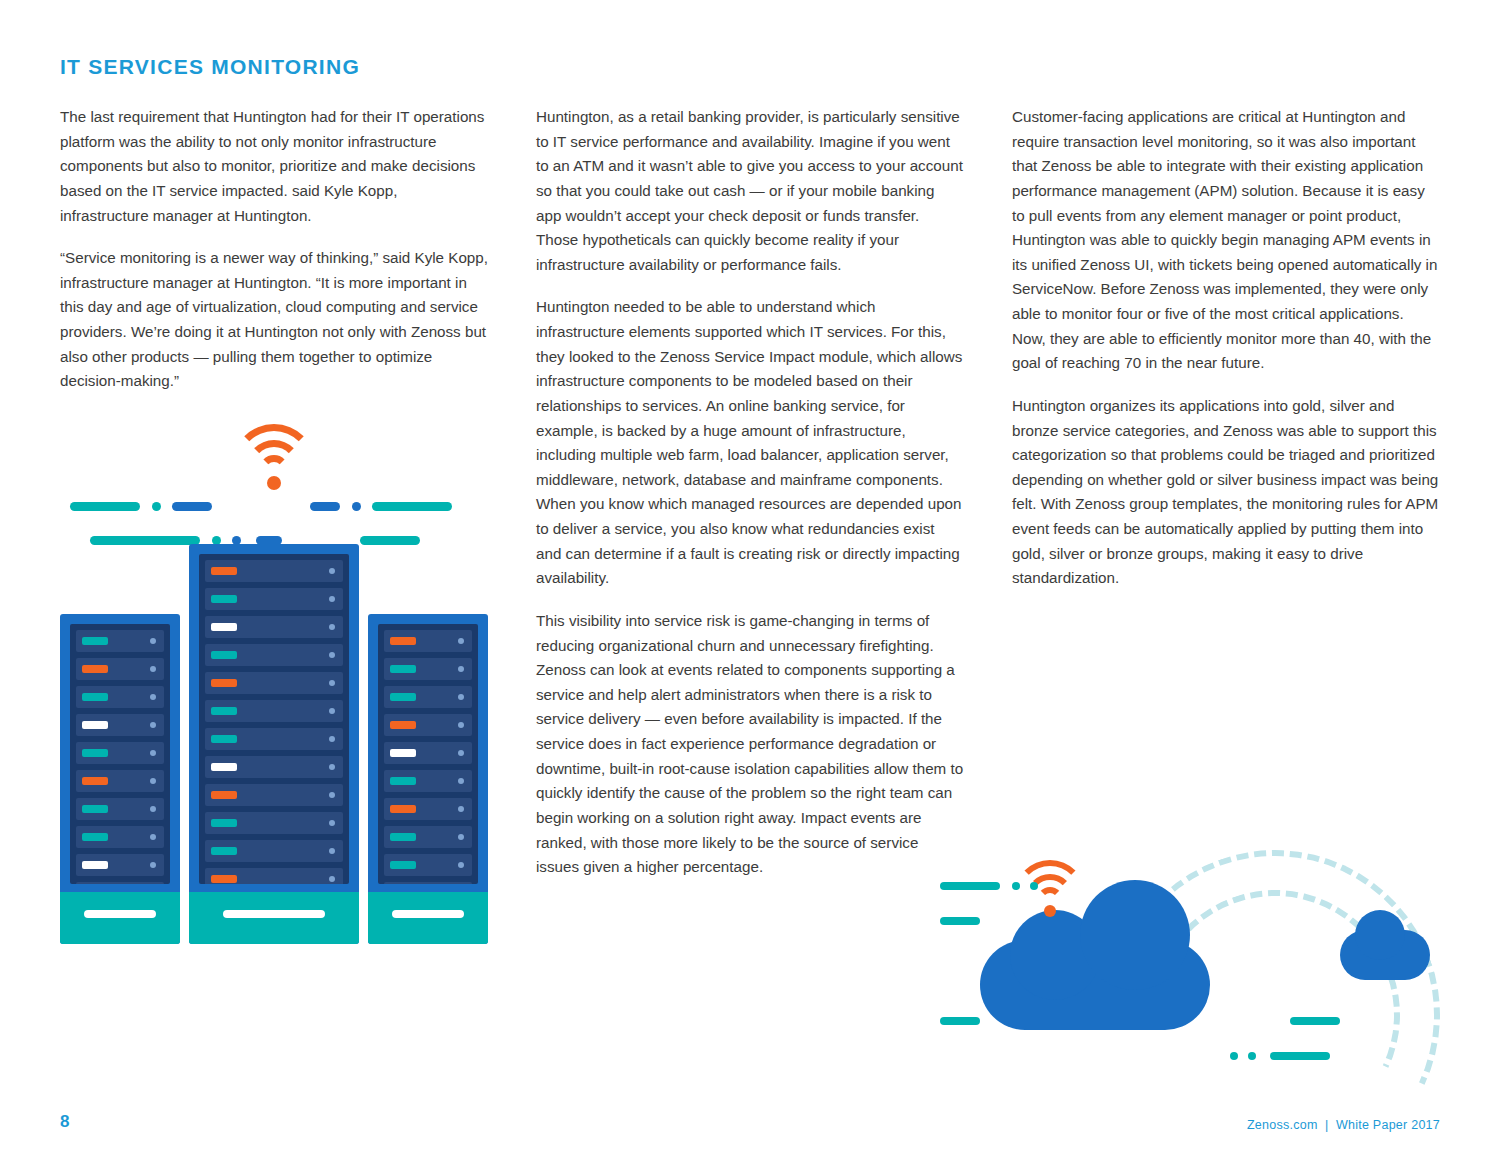IT Services Monitoring
The last requirement that Huntington had for their IT operations platform was the ability to not only monitor infrastructure components but also to monitor, prioritize and make decisions based on the IT service impacted. said Kyle Kopp, infrastructure manager at Huntington.
“Service monitoring is a newer way of thinking,” said Kyle Kopp, infrastructure manager at Huntington. “It is more important in this day and age of virtualization, cloud computing and service providers. We’re doing it at Huntington not only with Zenoss but also other products — pulling them together to optimize decision-making.”
Huntington, as a retail banking provider, is particularly sensitive to IT service performance and availability. Imagine if you went to an ATM and it wasn’t able to give you access to your account so that you could take out cash — or if your mobile banking app wouldn’t accept your check deposit or funds transfer. Those hypotheticals can quickly become reality if your infrastructure availability or performance fails.
Huntington needed to be able to understand which infrastructure elements supported which IT services. For this, they looked to the Zenoss Service Impact module, which allows infrastructure components to be modeled based on their relationships to services. An online banking service, for example, is backed by a huge amount of infrastructure, including multiple web farm, load balancer, application server, middleware, network, database and mainframe components. When you know which managed resources are depended upon to deliver a service, you also know what redundancies exist and can determine if a fault is creating risk or directly impacting availability.
This visibility into service risk is game-changing in terms of reducing organizational churn and unnecessary firefighting. Zenoss can look at events related to components supporting a service and help alert administrators when there is a risk to service delivery — even before availability is impacted. If the service does in fact experience performance degradation or downtime, built-in root-cause isolation capabilities allow them to quickly identify the cause of the problem so the right team can begin working on a solution right away. Impact events are ranked, with those more likely to be the source of service issues given a higher percentage.
Customer-facing applications are critical at Huntington and require transaction level monitoring, so it was also important that Zenoss be able to integrate with their existing application performance management (APM) solution. Because it is easy to pull events from any element manager or point product, Huntington was able to quickly begin managing APM events in its unified Zenoss UI, with tickets being opened automatically in ServiceNow. Before Zenoss was implemented, they were only able to monitor four or five of the most critical applications. Now, they are able to efficiently monitor more than 40, with the goal of reaching 70 in the near future.
Huntington organizes its applications into gold, silver and bronze service categories, and Zenoss was able to support this categorization so that problems could be triaged and prioritized depending on whether gold or silver business impact was being felt. With Zenoss group templates, the monitoring rules for APM event feeds can be automatically applied by putting them into gold, silver or bronze groups, making it easy to drive standardization.
8
Zenoss.com | White Paper 2017